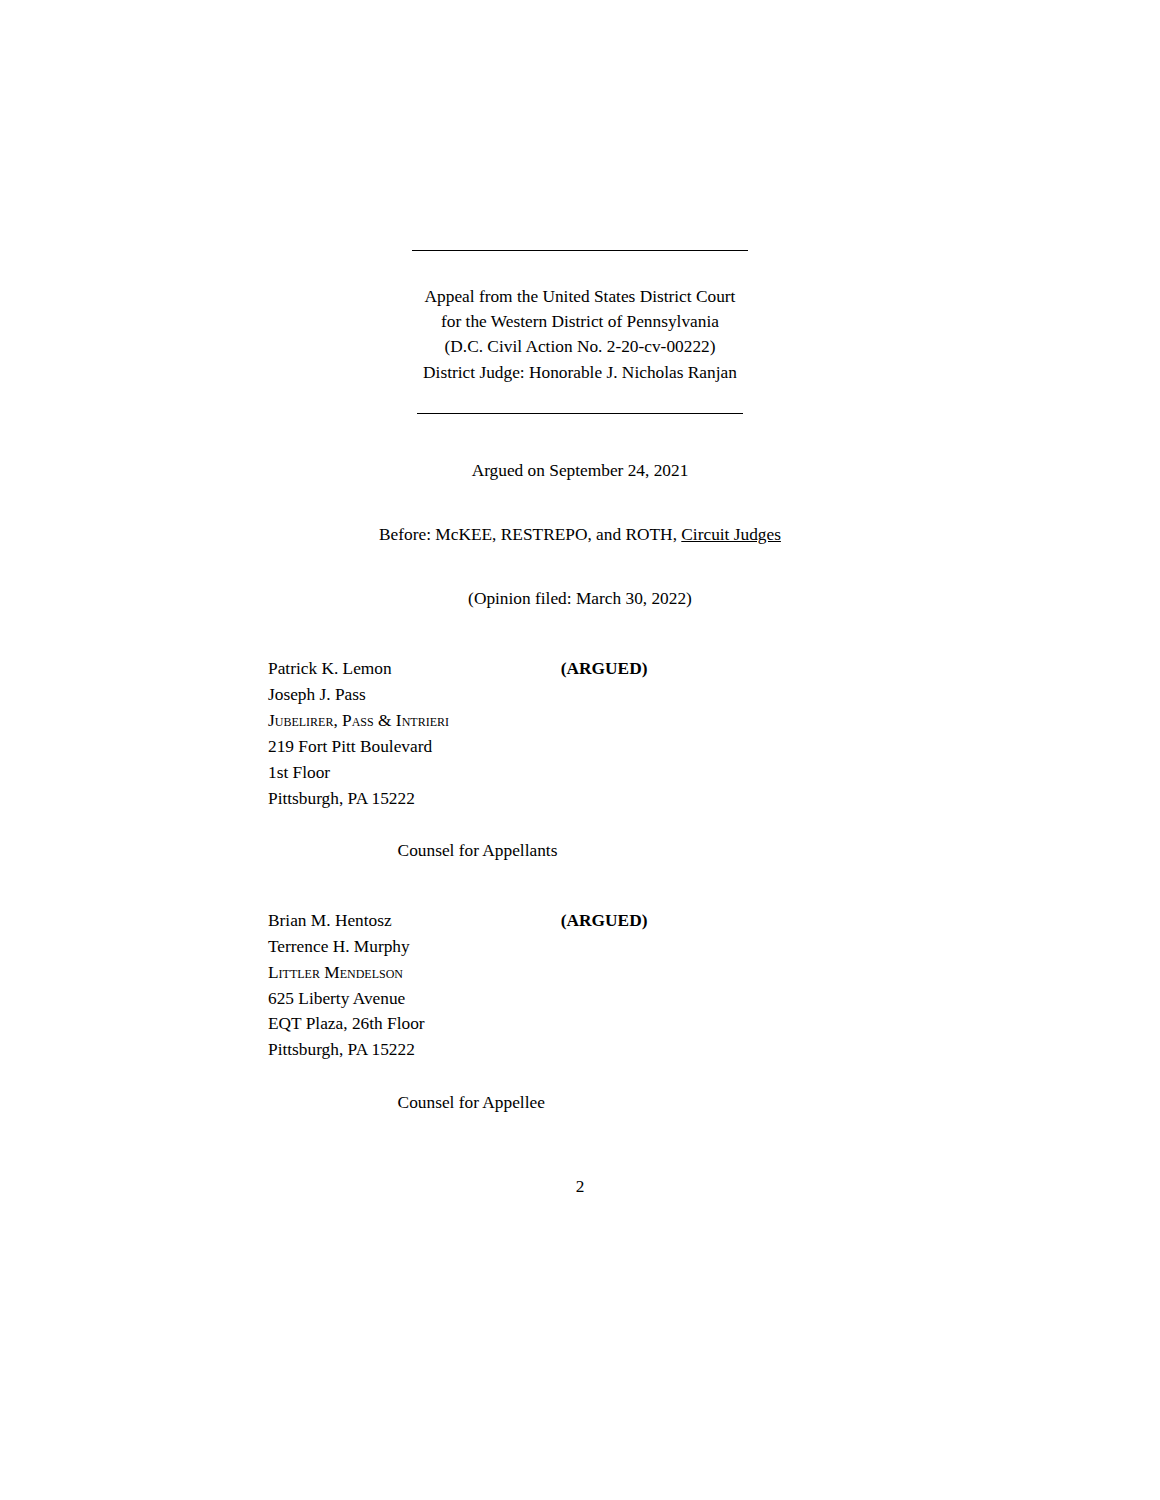Appeal from the United States District Court
for the Western District of Pennsylvania
(D.C. Civil Action No. 2-20-cv-00222)
District Judge: Honorable J. Nicholas Ranjan
Argued on September 24, 2021
Before: McKEE, RESTREPO, and ROTH, Circuit Judges
(Opinion filed: March 30, 2022)
Patrick K. Lemon (ARGUED)
Joseph J. Pass
Jubelirer, Pass & Intrieri
219 Fort Pitt Boulevard
1st Floor
Pittsburgh, PA 15222
Counsel for Appellants
Brian M. Hentosz (ARGUED)
Terrence H. Murphy
Littler Mendelson
625 Liberty Avenue
EQT Plaza, 26th Floor
Pittsburgh, PA 15222
Counsel for Appellee
2